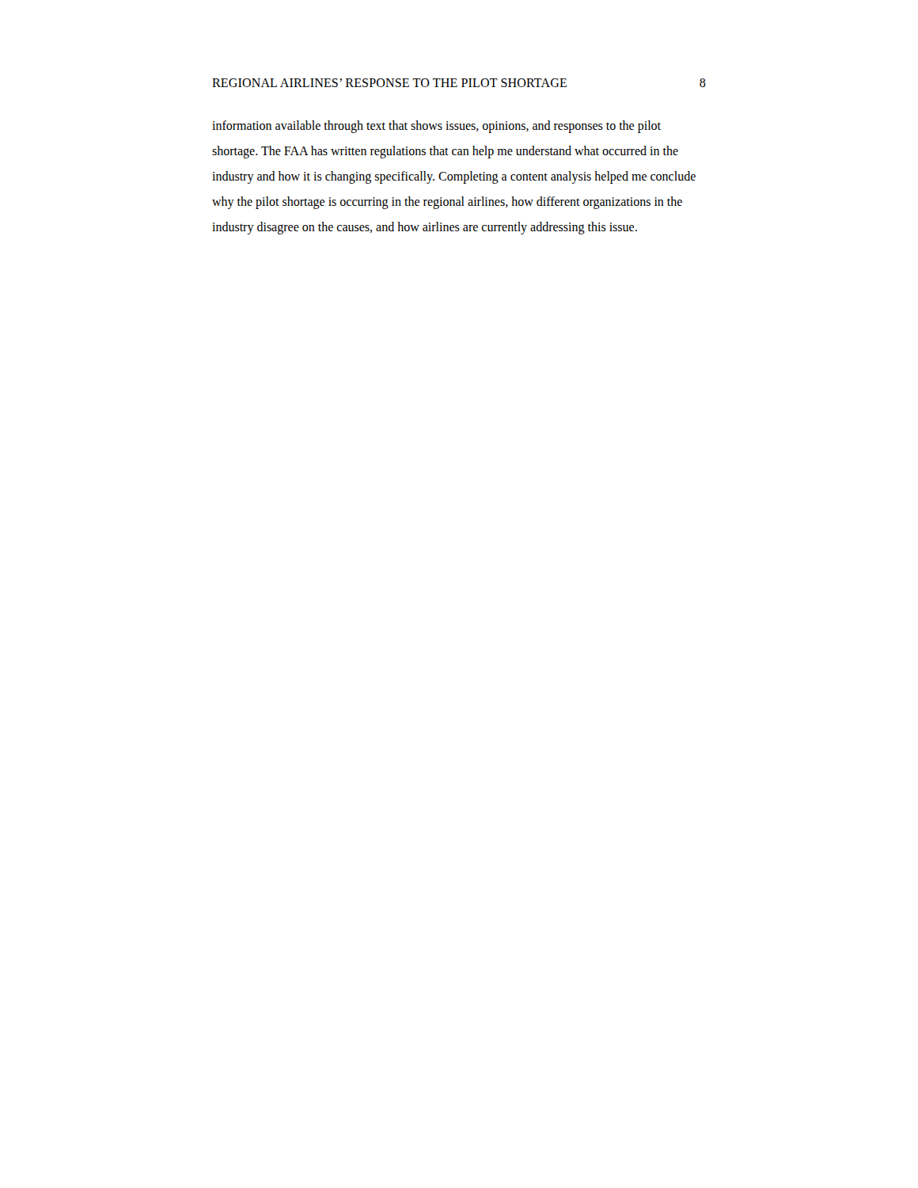Regional Airlines’ Response to the Pilot Shortage 8
information available through text that shows issues, opinions, and responses to the pilot shortage. The FAA has written regulations that can help me understand what occurred in the industry and how it is changing specifically. Completing a content analysis helped me conclude why the pilot shortage is occurring in the regional airlines, how different organizations in the industry disagree on the causes, and how airlines are currently addressing this issue.